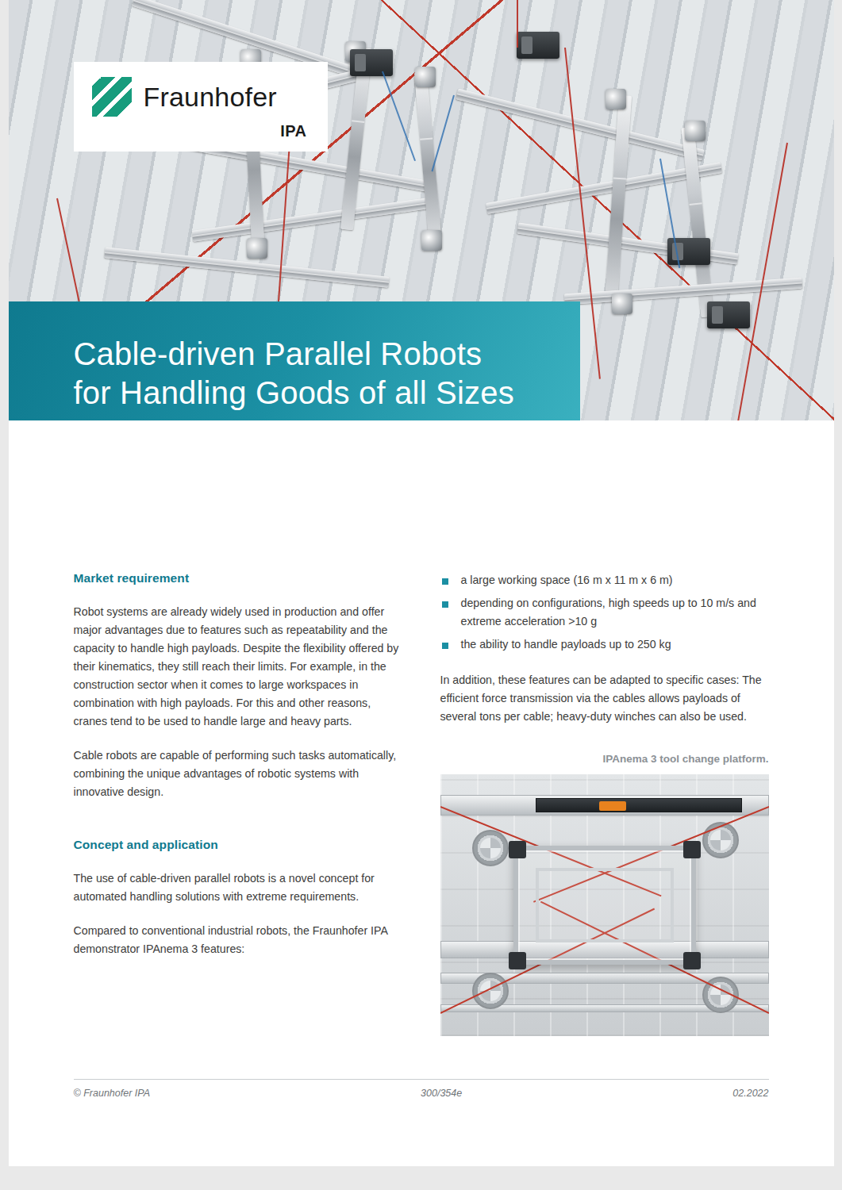Fraunhofer
IPA
Cable-driven Parallel Robots
for Handling Goods of all Sizes
IPAnema 3 platform.
Market requirement
Robot systems are already widely used in production and offer major advantages due to features such as repeatability and the capacity to handle high payloads. Despite the flexibility offered by their kinematics, they still reach their limits. For example, in the construction sector when it comes to large workspaces in combination with high payloads. For this and other reasons, cranes tend to be used to handle large and heavy parts.
Cable robots are capable of performing such tasks automatically, combining the unique advantages of robotic systems with innovative design.
Concept and application
The use of cable-driven parallel robots is a novel concept for automated handling solutions with extreme requirements.
Compared to conventional industrial robots, the Fraunhofer IPA demonstrator IPAnema 3 features:
a large working space (16 m x 11 m x 6 m)
depending on configurations, high speeds up to 10 m/s and extreme acceleration >10 g
the ability to handle payloads up to 250 kg
In addition, these features can be adapted to specific cases: The efficient force transmission via the cables allows payloads of several tons per cable; heavy-duty winches can also be used.
IPAnema 3 tool change platform.
© Fraunhofer IPA 300/354e 02.2022